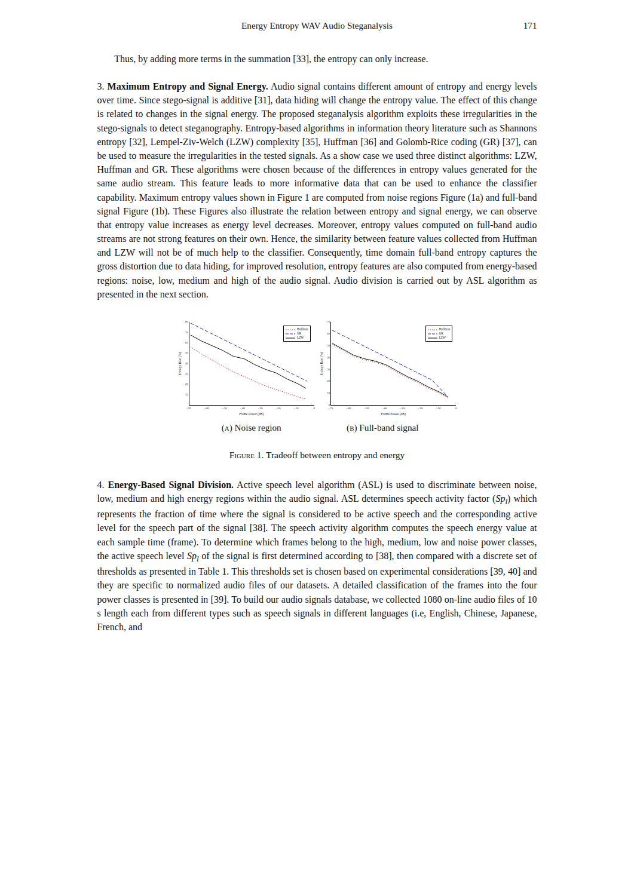Energy Entropy WAV Audio Steganalysis 171
Thus, by adding more terms in the summation [33], the entropy can only increase.
3. Maximum Entropy and Signal Energy. Audio signal contains different amount of entropy and energy levels over time. Since stego-signal is additive [31], data hiding will change the entropy value. The effect of this change is related to changes in the signal energy. The proposed steganalysis algorithm exploits these irregularities in the stego-signals to detect steganography. Entropy-based algorithms in information theory literature such as Shannons entropy [32], Lempel-Ziv-Welch (LZW) complexity [35], Huffman [36] and Golomb-Rice coding (GR) [37], can be used to measure the irregularities in the tested signals. As a show case we used three distinct algorithms: LZW, Huffman and GR. These algorithms were chosen because of the differences in entropy values generated for the same audio stream. This feature leads to more informative data that can be used to enhance the classifier capability. Maximum entropy values shown in Figure 1 are computed from noise regions Figure (1a) and full-band signal Figure (1b). These Figures also illustrate the relation between entropy and signal energy, we can observe that entropy value increases as energy level decreases. Moreover, entropy values computed on full-band audio streams are not strong features on their own. Hence, the similarity between feature values collected from Huffman and LZW will not be of much help to the classifier. Consequently, time domain full-band entropy captures the gross distortion due to data hiding, for improved resolution, entropy features are also computed from energy-based regions: noise, low, medium and high of the audio signal. Audio division is carried out by ASL algorithm as presented in the next section.
Entropy Rate (%)
80 70 60 50 40 30 20 10
Huffman
GR
LZW
−70 −60 −50 −40 −30 −20 −10 0
Frame Power (dB)
Entropy Rate (%)
70 60 50 40 30 20 10 0
Huffman
GR
LZW
−70 −60 −50 −40 −30 −20 −10 0
Frame Power (dB)
(a) Noise region
(b) Full-band signal
Figure 1. Tradeoff between entropy and energy
4. Energy-Based Signal Division. Active speech level algorithm (ASL) is used to discriminate between noise, low, medium and high energy regions within the audio signal. ASL determines speech activity factor (Spl) which represents the fraction of time where the signal is considered to be active speech and the corresponding active level for the speech part of the signal [38]. The speech activity algorithm computes the speech energy value at each sample time (frame). To determine which frames belong to the high, medium, low and noise power classes, the active speech level Spl of the signal is first determined according to [38], then compared with a discrete set of thresholds as presented in Table 1. This thresholds set is chosen based on experimental considerations [39, 40] and they are specific to normalized audio files of our datasets. A detailed classification of the frames into the four power classes is presented in [39]. To build our audio signals database, we collected 1080 on-line audio files of 10 s length each from different types such as speech signals in different languages (i.e, English, Chinese, Japanese, French, and